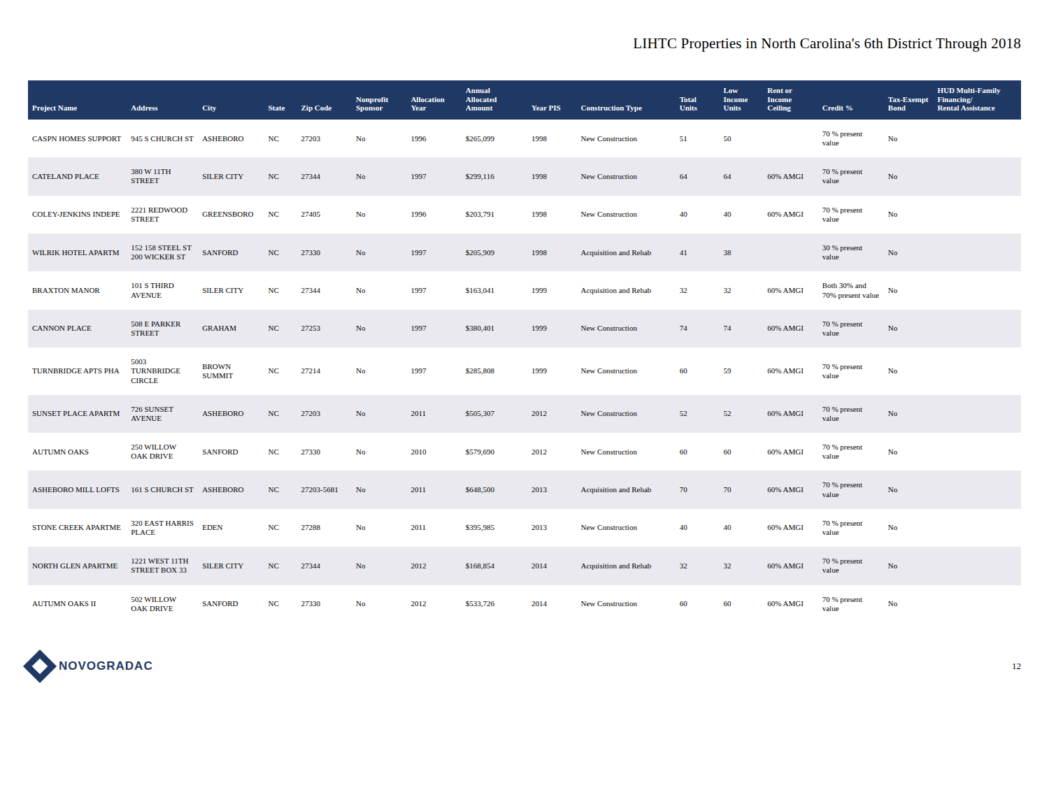LIHTC Properties in North Carolina's 6th District Through 2018
| Project Name | Address | City | State | Zip Code | Nonprofit Sponsor | Allocation Year | Annual Allocated Amount | Year PIS | Construction Type | Total Units | Low Income Units | Rent or Income Ceiling | Credit % | Tax-Exempt Bond | HUD Multi-Family Financing/ Rental Assistance |
| --- | --- | --- | --- | --- | --- | --- | --- | --- | --- | --- | --- | --- | --- | --- | --- |
| CASPN HOMES SUPPORT | 945 S CHURCH ST | ASHEBORO | NC | 27203 | No | 1996 | $265,099 | 1998 | New Construction | 51 | 50 | | 70 % present value | No | |
| CATELAND PLACE | 380 W 11TH STREET | SILER CITY | NC | 27344 | No | 1997 | $299,116 | 1998 | New Construction | 64 | 64 | 60% AMGI | 70 % present value | No | |
| COLEY-JENKINS INDEPE | 2221 REDWOOD STREET | GREENSBORO | NC | 27405 | No | 1996 | $203,791 | 1998 | New Construction | 40 | 40 | 60% AMGI | 70 % present value | No | |
| WILRIK HOTEL APARTM | 152 158 STEEL ST 200 WICKER ST | SANFORD | NC | 27330 | No | 1997 | $205,909 | 1998 | Acquisition and Rehab | 41 | 38 | | 30 % present value | No | |
| BRAXTON MANOR | 101 S THIRD AVENUE | SILER CITY | NC | 27344 | No | 1997 | $163,041 | 1999 | Acquisition and Rehab | 32 | 32 | 60% AMGI | Both 30% and 70% present value | No | |
| CANNON PLACE | 508 E PARKER STREET | GRAHAM | NC | 27253 | No | 1997 | $380,401 | 1999 | New Construction | 74 | 74 | 60% AMGI | 70 % present value | No | |
| TURNBRIDGE APTS PHA | 5003 TURNBRIDGE CIRCLE | BROWN SUMMIT | NC | 27214 | No | 1997 | $285,808 | 1999 | New Construction | 60 | 59 | 60% AMGI | 70 % present value | No | |
| SUNSET PLACE APARTM | 726 SUNSET AVENUE | ASHEBORO | NC | 27203 | No | 2011 | $505,307 | 2012 | New Construction | 52 | 52 | 60% AMGI | 70 % present value | No | |
| AUTUMN OAKS | 250 WILLOW OAK DRIVE | SANFORD | NC | 27330 | No | 2010 | $579,690 | 2012 | New Construction | 60 | 60 | 60% AMGI | 70 % present value | No | |
| ASHEBORO MILL LOFTS | 161 S CHURCH ST | ASHEBORO | NC | 27203-5681 | No | 2011 | $648,500 | 2013 | Acquisition and Rehab | 70 | 70 | 60% AMGI | 70 % present value | No | |
| STONE CREEK APARTME | 320 EAST HARRIS PLACE | EDEN | NC | 27288 | No | 2011 | $395,985 | 2013 | New Construction | 40 | 40 | 60% AMGI | 70 % present value | No | |
| NORTH GLEN APARTME | 1221 WEST 11TH STREET BOX 33 | SILER CITY | NC | 27344 | No | 2012 | $168,854 | 2014 | Acquisition and Rehab | 32 | 32 | 60% AMGI | 70 % present value | No | |
| AUTUMN OAKS II | 502 WILLOW OAK DRIVE | SANFORD | NC | 27330 | No | 2012 | $533,726 | 2014 | New Construction | 60 | 60 | 60% AMGI | 70 % present value | No | |
NOVOGRADAC
12